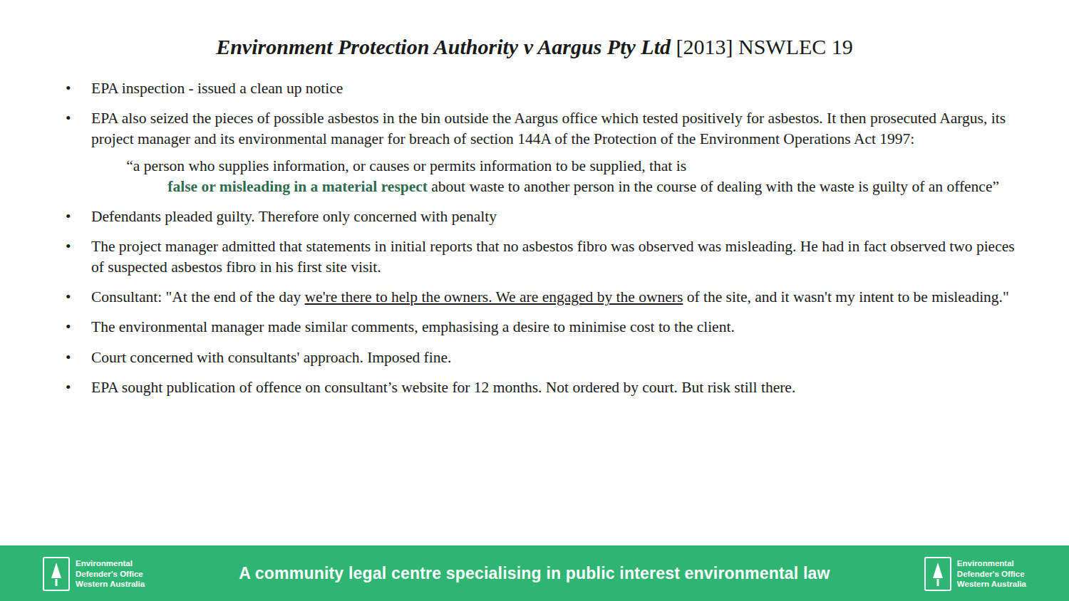Environment Protection Authority v Aargus Pty Ltd [2013] NSWLEC 19
EPA inspection - issued a clean up notice
EPA also seized the pieces of possible asbestos in the bin outside the Aargus office which tested positively for asbestos. It then prosecuted Aargus, its project manager and its environmental manager for breach of section 144A of the Protection of the Environment Operations Act 1997:
“a person who supplies information, or causes or permits information to be supplied, that is false or misleading in a material respect about waste to another person in the course of dealing with the waste is guilty of an offence”
Defendants pleaded guilty. Therefore only concerned with penalty
The project manager admitted that statements in initial reports that no asbestos fibro was observed was misleading. He had in fact observed two pieces of suspected asbestos fibro in his first site visit.
Consultant: "At the end of the day we're there to help the owners. We are engaged by the owners of the site, and it wasn't my intent to be misleading."
The environmental manager made similar comments, emphasising a desire to minimise cost to the client.
Court concerned with consultants' approach. Imposed fine.
EPA sought publication of offence on consultant’s website for 12 months. Not ordered by court. But risk still there.
A community legal centre specialising in public interest environmental law
Environmental
Defender's Office
Western Australia
Environmental
Defender's Office
Western Australia